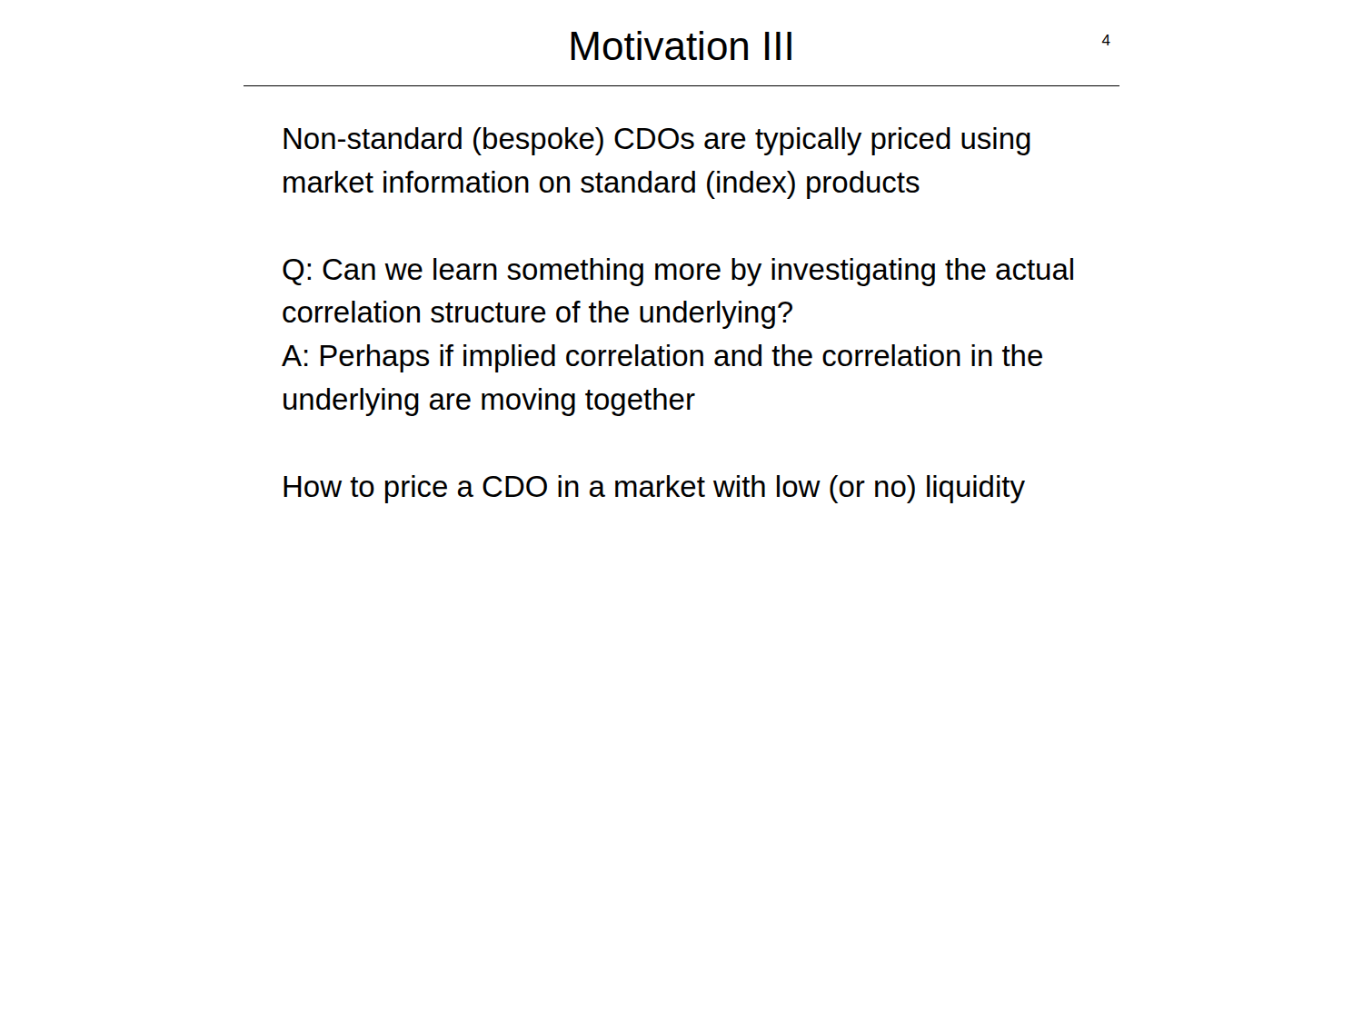4
Motivation III
Non-standard (bespoke) CDOs are typically priced using market information on standard (index) products
Q: Can we learn something more by investigating the actual correlation structure of the underlying?
A: Perhaps if implied correlation and the correlation in the underlying are moving together
How to price a CDO in a market with low (or no) liquidity